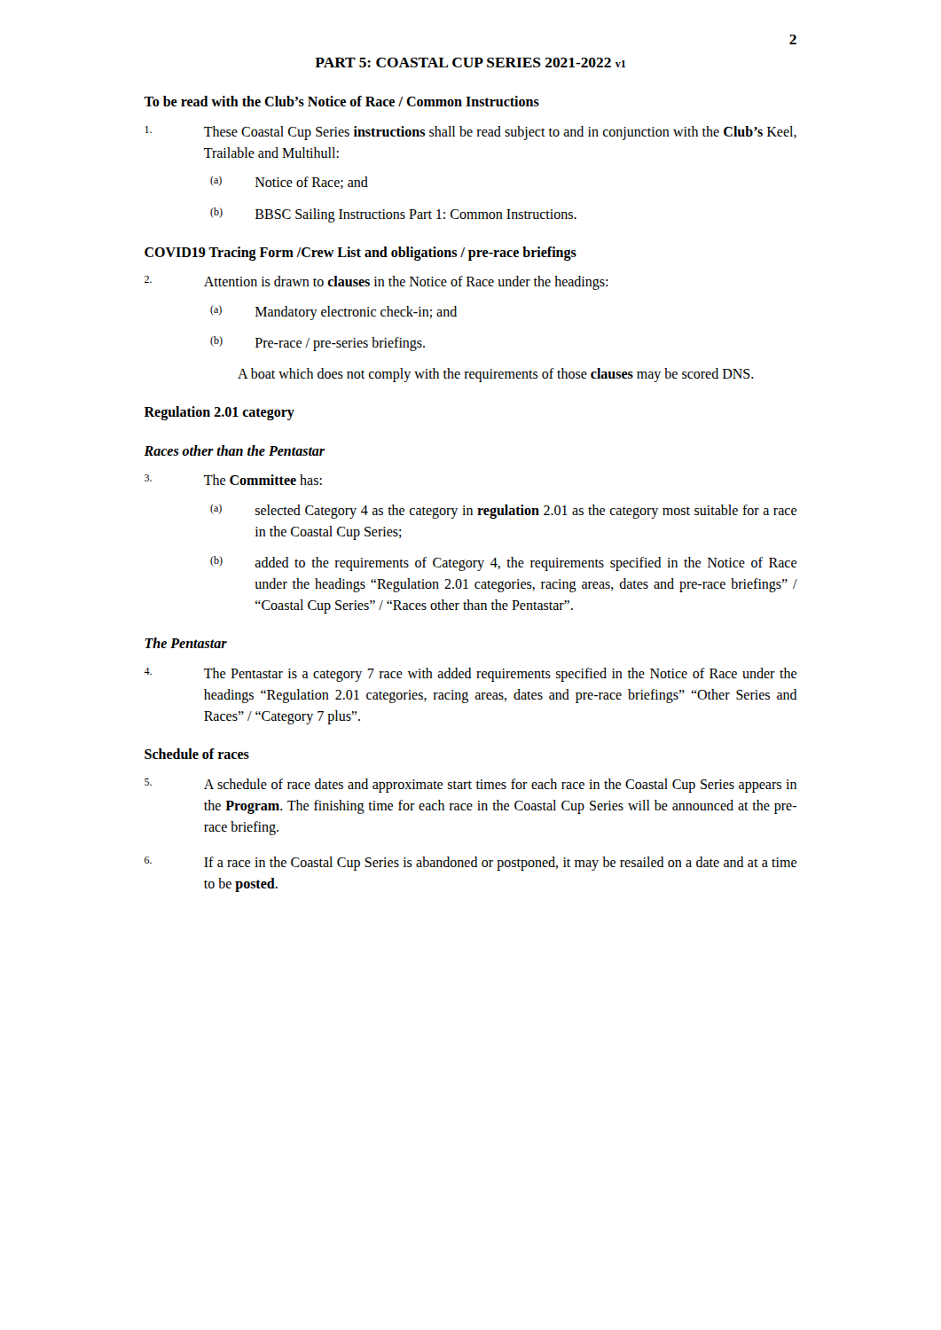2
PART 5: COASTAL CUP SERIES 2021-2022 v1
To be read with the Club’s Notice of Race / Common Instructions
These Coastal Cup Series instructions shall be read subject to and in conjunction with the Club’s Keel, Trailable and Multihull:
Notice of Race; and
BBSC Sailing Instructions Part 1: Common Instructions.
COVID19 Tracing Form /Crew List and obligations / pre-race briefings
Attention is drawn to clauses in the Notice of Race under the headings:
Mandatory electronic check-in; and
Pre-race / pre-series briefings.
A boat which does not comply with the requirements of those clauses may be scored DNS.
Regulation 2.01 category
Races other than the Pentastar
The Committee has:
selected Category 4 as the category in regulation 2.01 as the category most suitable for a race in the Coastal Cup Series;
added to the requirements of Category 4, the requirements specified in the Notice of Race under the headings “Regulation 2.01 categories, racing areas, dates and pre-race briefings” / “Coastal Cup Series” / “Races other than the Pentastar”.
The Pentastar
The Pentastar is a category 7 race with added requirements specified in the Notice of Race under the headings “Regulation 2.01 categories, racing areas, dates and pre-race briefings” “Other Series and Races” / “Category 7 plus”.
Schedule of races
A schedule of race dates and approximate start times for each race in the Coastal Cup Series appears in the Program. The finishing time for each race in the Coastal Cup Series will be announced at the pre-race briefing.
If a race in the Coastal Cup Series is abandoned or postponed, it may be resailed on a date and at a time to be posted.